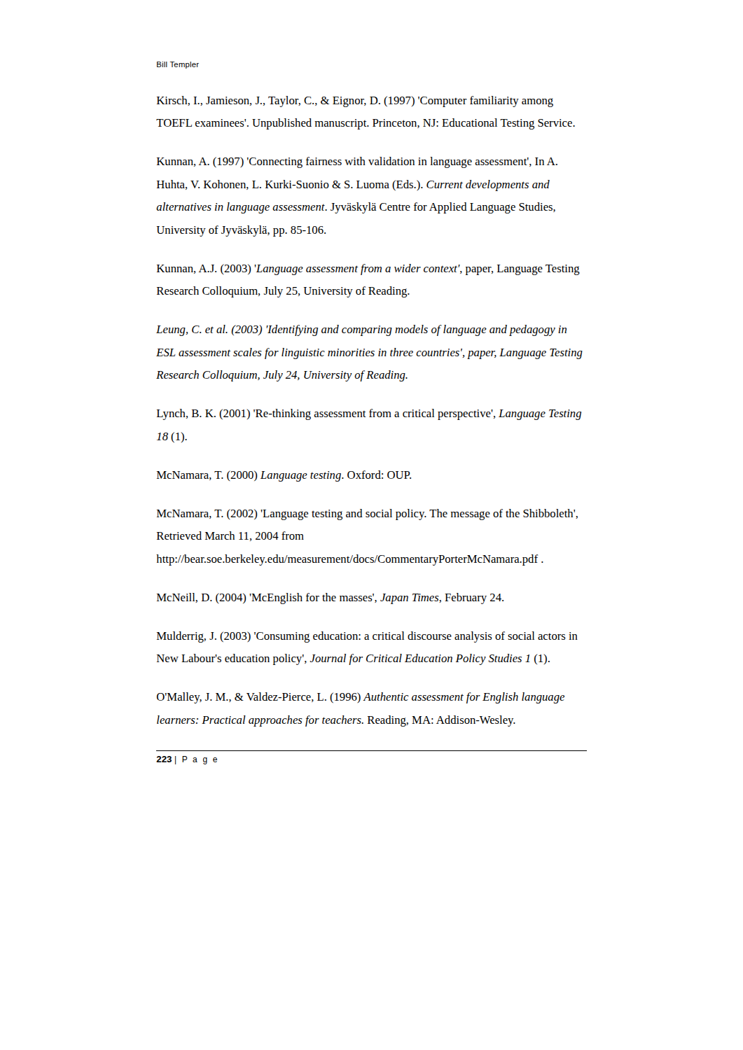Bill Templer
Kirsch, I., Jamieson, J., Taylor, C., & Eignor, D. (1997) 'Computer familiarity among TOEFL examinees'. Unpublished manuscript. Princeton, NJ: Educational Testing Service.
Kunnan, A. (1997) 'Connecting fairness with validation in language assessment', In A. Huhta, V. Kohonen, L. Kurki-Suonio & S. Luoma (Eds.). Current developments and alternatives in language assessment. Jyväskylä Centre for Applied Language Studies, University of Jyväskylä, pp. 85-106.
Kunnan, A.J. (2003) 'Language assessment from a wider context', paper, Language Testing Research Colloquium, July 25, University of Reading.
Leung, C. et al. (2003) 'Identifying and comparing models of language and pedagogy in ESL assessment scales for linguistic minorities in three countries', paper, Language Testing Research Colloquium, July 24, University of Reading.
Lynch, B. K. (2001) 'Re-thinking assessment from a critical perspective', Language Testing 18 (1).
McNamara, T. (2000) Language testing. Oxford: OUP.
McNamara, T. (2002) 'Language testing and social policy. The message of the Shibboleth', Retrieved March 11, 2004 from http://bear.soe.berkeley.edu/measurement/docs/CommentaryPorterMcNamara.pdf .
McNeill, D. (2004) 'McEnglish for the masses', Japan Times, February 24.
Mulderrig, J. (2003) 'Consuming education: a critical discourse analysis of social actors in New Labour's education policy', Journal for Critical Education Policy Studies 1 (1).
O'Malley, J. M., & Valdez-Pierce, L. (1996) Authentic assessment for English language learners: Practical approaches for teachers. Reading, MA: Addison-Wesley.
223 | P a g e